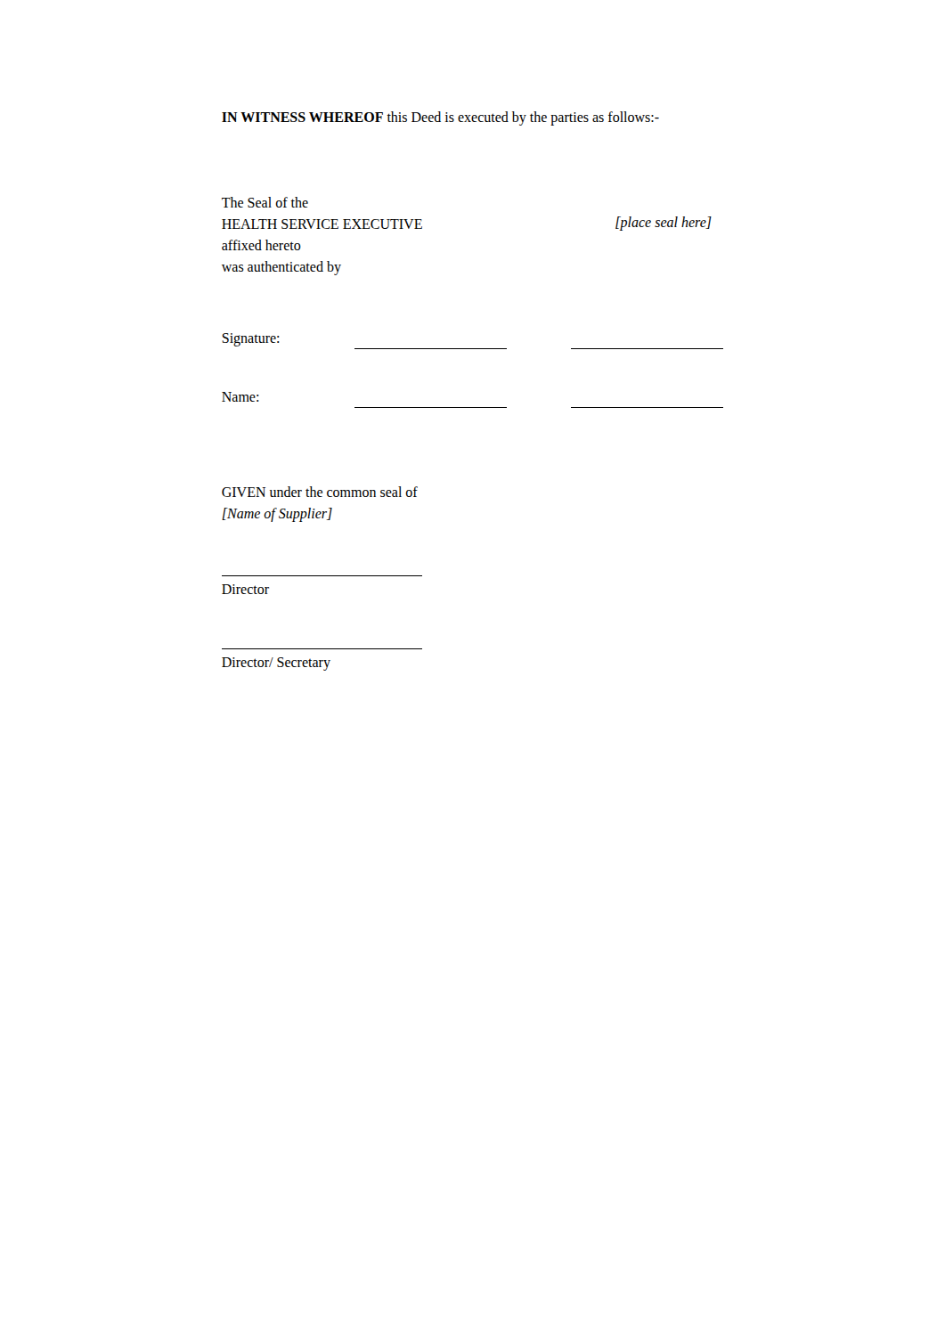IN WITNESS WHEREOF this Deed is executed by the parties as follows:-
The Seal of the
HEALTH SERVICE EXECUTIVE
affixed hereto
was authenticated by
[place seal here]
Signature:
Name:
GIVEN under the common seal of
[Name of Supplier]
Director
Director/ Secretary